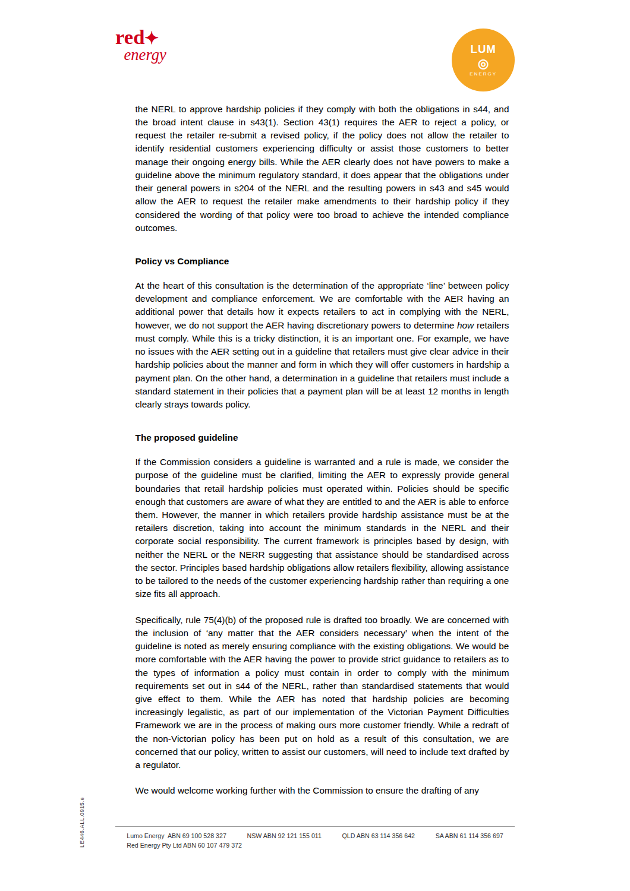red✦
energy
LUM◎ ENERGY
the NERL to approve hardship policies if they comply with both the obligations in s44, and the broad intent clause in s43(1). Section 43(1) requires the AER to reject a policy, or request the retailer re-submit a revised policy, if the policy does not allow the retailer to identify residential customers experiencing difficulty or assist those customers to better manage their ongoing energy bills. While the AER clearly does not have powers to make a guideline above the minimum regulatory standard, it does appear that the obligations under their general powers in s204 of the NERL and the resulting powers in s43 and s45 would allow the AER to request the retailer make amendments to their hardship policy if they considered the wording of that policy were too broad to achieve the intended compliance outcomes.
Policy vs Compliance
At the heart of this consultation is the determination of the appropriate ‘line’ between policy development and compliance enforcement. We are comfortable with the AER having an additional power that details how it expects retailers to act in complying with the NERL, however, we do not support the AER having discretionary powers to determine how retailers must comply. While this is a tricky distinction, it is an important one. For example, we have no issues with the AER setting out in a guideline that retailers must give clear advice in their hardship policies about the manner and form in which they will offer customers in hardship a payment plan. On the other hand, a determination in a guideline that retailers must include a standard statement in their policies that a payment plan will be at least 12 months in length clearly strays towards policy.
The proposed guideline
If the Commission considers a guideline is warranted and a rule is made, we consider the purpose of the guideline must be clarified, limiting the AER to expressly provide general boundaries that retail hardship policies must operated within. Policies should be specific enough that customers are aware of what they are entitled to and the AER is able to enforce them. However, the manner in which retailers provide hardship assistance must be at the retailers discretion, taking into account the minimum standards in the NERL and their corporate social responsibility. The current framework is principles based by design, with neither the NERL or the NERR suggesting that assistance should be standardised across the sector. Principles based hardship obligations allow retailers flexibility, allowing assistance to be tailored to the needs of the customer experiencing hardship rather than requiring a one size fits all approach.
Specifically, rule 75(4)(b) of the proposed rule is drafted too broadly. We are concerned with the inclusion of ‘any matter that the AER considers necessary’ when the intent of the guideline is noted as merely ensuring compliance with the existing obligations. We would be more comfortable with the AER having the power to provide strict guidance to retailers as to the types of information a policy must contain in order to comply with the minimum requirements set out in s44 of the NERL, rather than standardised statements that would give effect to them. While the AER has noted that hardship policies are becoming increasingly legalistic, as part of our implementation of the Victorian Payment Difficulties Framework we are in the process of making ours more customer friendly. While a redraft of the non-Victorian policy has been put on hold as a result of this consultation, we are concerned that our policy, written to assist our customers, will need to include text drafted by a regulator.
We would welcome working further with the Commission to ensure the drafting of any
Lumo Energy ABN 69 100 528 327 NSW ABN 92 121 155 011 QLD ABN 63 114 356 642 SA ABN 61 114 356 697
Red Energy Pty Ltd ABN 60 107 479 372
LE446.ALL.0915.e